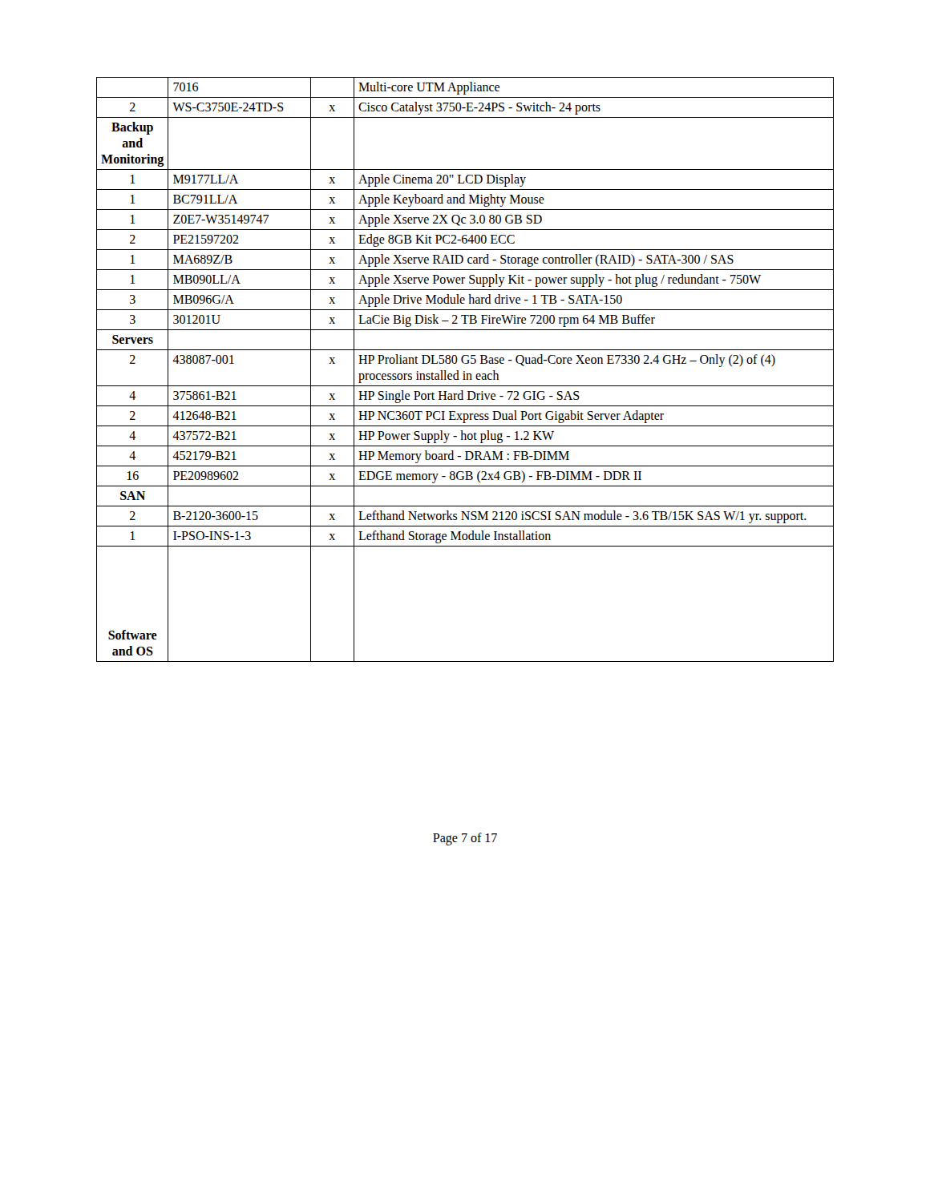| | 7016 | | Multi-core UTM Appliance |
| 2 | WS-C3750E-24TD-S | x | Cisco Catalyst 3750-E-24PS - Switch- 24 ports |
| Backup and Monitoring | | | |
| 1 | M9177LL/A | x | Apple Cinema 20" LCD Display |
| 1 | BC791LL/A | x | Apple Keyboard and Mighty Mouse |
| 1 | Z0E7-W35149747 | x | Apple Xserve 2X Qc 3.0 80 GB SD |
| 2 | PE21597202 | x | Edge 8GB Kit PC2-6400 ECC |
| 1 | MA689Z/B | x | Apple Xserve RAID card - Storage controller (RAID) - SATA-300 / SAS |
| 1 | MB090LL/A | x | Apple Xserve Power Supply Kit - power supply - hot plug / redundant - 750W |
| 3 | MB096G/A | x | Apple Drive Module hard drive - 1 TB - SATA-150 |
| 3 | 301201U | x | LaCie Big Disk – 2 TB FireWire 7200 rpm 64 MB Buffer |
| Servers | | | |
| 2 | 438087-001 | x | HP Proliant DL580 G5 Base - Quad-Core Xeon E7330 2.4 GHz – Only (2) of (4) processors installed in each |
| 4 | 375861-B21 | x | HP Single Port Hard Drive - 72 GIG - SAS |
| 2 | 412648-B21 | x | HP NC360T PCI Express Dual Port Gigabit Server Adapter |
| 4 | 437572-B21 | x | HP Power Supply - hot plug - 1.2 KW |
| 4 | 452179-B21 | x | HP Memory board - DRAM : FB-DIMM |
| 16 | PE20989602 | x | EDGE memory - 8GB (2x4 GB) - FB-DIMM - DDR II |
| SAN | | | |
| 2 | B-2120-3600-15 | x | Lefthand Networks NSM 2120 iSCSI SAN module - 3.6 TB/15K SAS W/1 yr. support. |
| 1 | I-PSO-INS-1-3 | x | Lefthand Storage Module Installation |
| Software and OS | | | |
Page 7 of 17